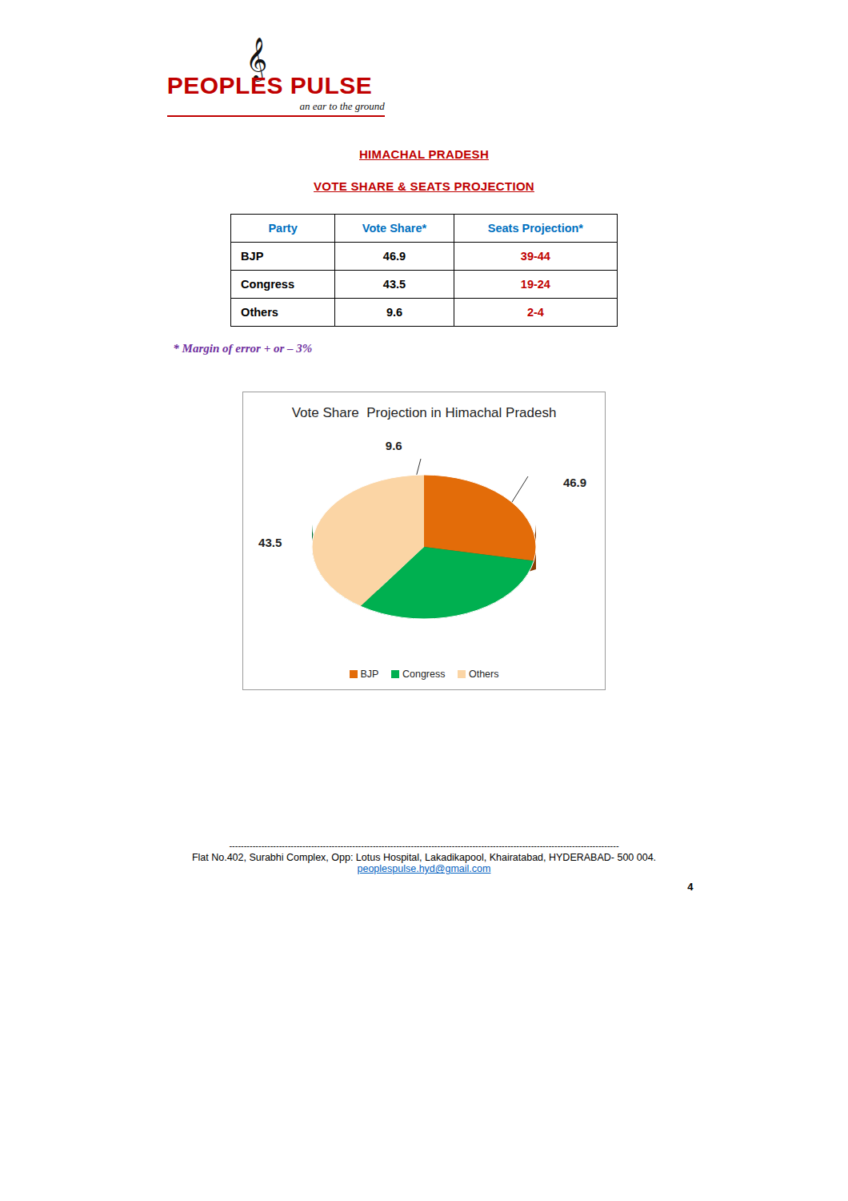𝄞
PEOPLES PULSE
an ear to the ground
HIMACHAL PRADESH
VOTE SHARE & SEATS PROJECTION
| Party | Vote Share* | Seats Projection* |
| --- | --- | --- |
| BJP | 46.9 | 39-44 |
| Congress | 43.5 | 19-24 |
| Others | 9.6 | 2-4 |
* Margin of error + or – 3%
Vote Share Projection in Himachal Pradesh
9.6 46.9 43.5
BJP Congress Others
-------------------------------------------------------------------------------------------------------------------------------------
Flat No.402, Surabhi Complex, Opp: Lotus Hospital, Lakadikapool, Khairatabad, HYDERABAD- 500 004.
peoplespulse.hyd@gmail.com
4